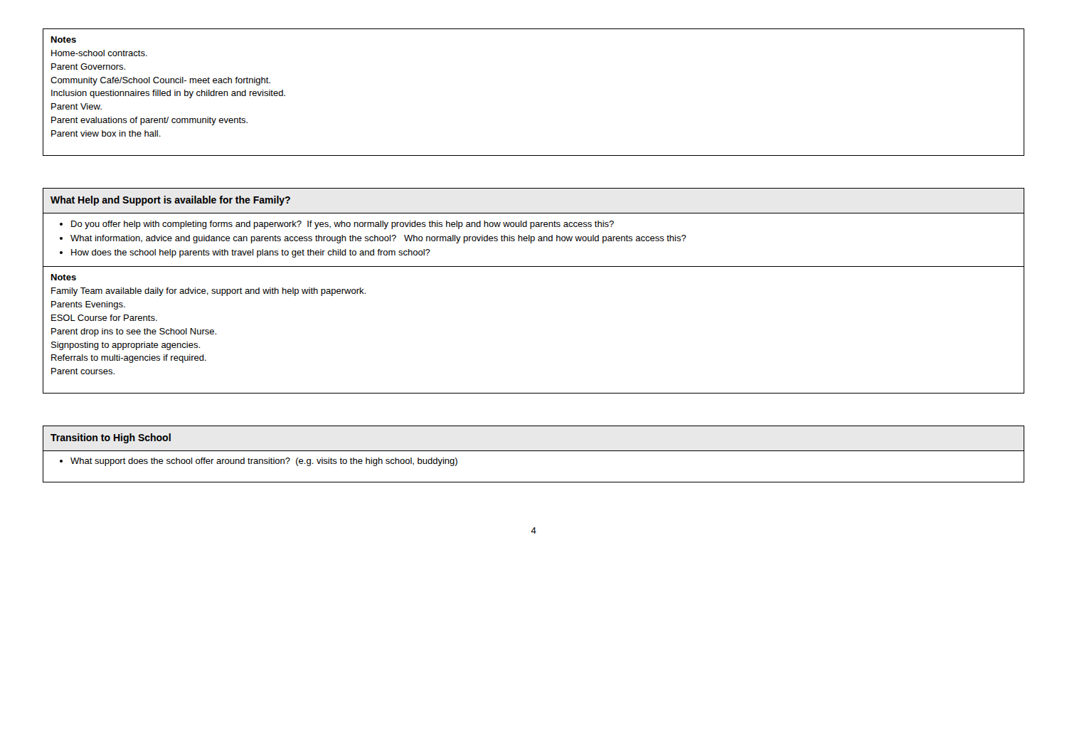Notes
Home-school contracts.
Parent Governors.
Community Café/School Council- meet each fortnight.
Inclusion questionnaires filled in by children and revisited.
Parent View.
Parent evaluations of parent/ community events.
Parent view box in the hall.
What Help and Support is available for the Family?
Do you offer help with completing forms and paperwork? If yes, who normally provides this help and how would parents access this?
What information, advice and guidance can parents access through the school? Who normally provides this help and how would parents access this?
How does the school help parents with travel plans to get their child to and from school?
Notes
Family Team available daily for advice, support and with help with paperwork.
Parents Evenings.
ESOL Course for Parents.
Parent drop ins to see the School Nurse.
Signposting to appropriate agencies.
Referrals to multi-agencies if required.
Parent courses.
Transition to High School
What support does the school offer around transition? (e.g. visits to the high school, buddying)
4